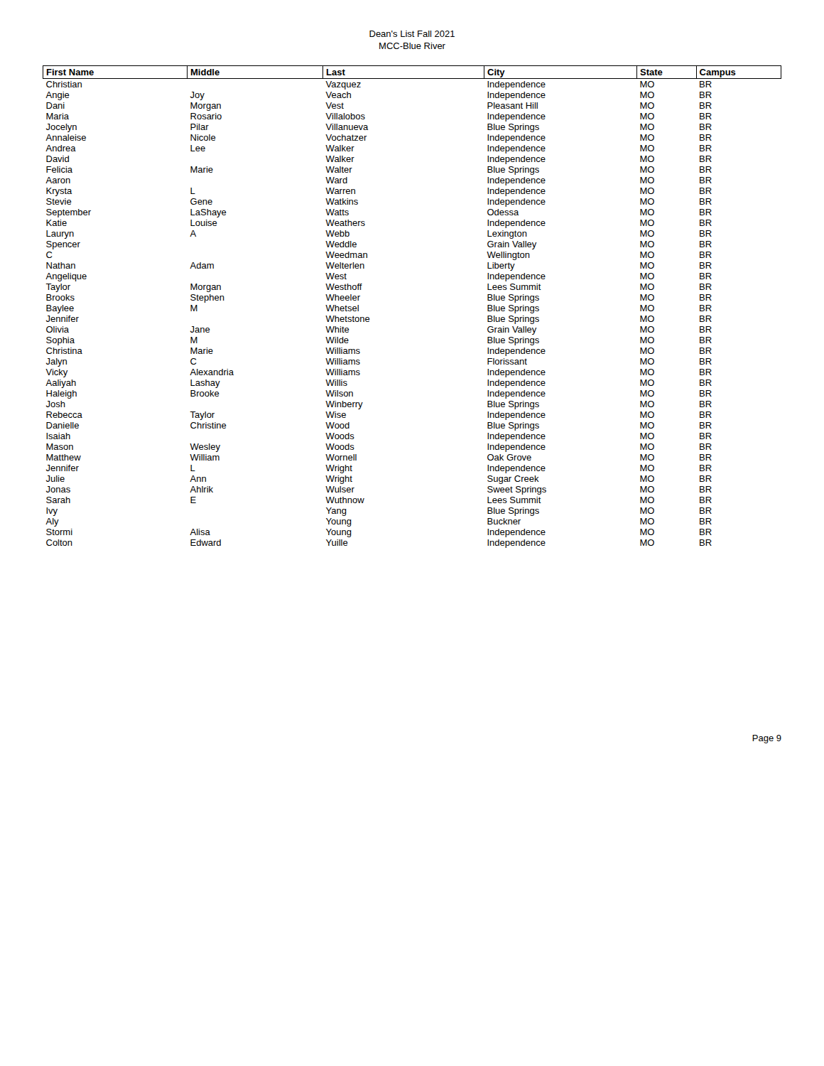Dean's List Fall 2021
MCC-Blue River
| First Name | Middle | Last | City | State | Campus |
| --- | --- | --- | --- | --- | --- |
| Christian | | Vazquez | Independence | MO | BR |
| Angie | Joy | Veach | Independence | MO | BR |
| Dani | Morgan | Vest | Pleasant Hill | MO | BR |
| Maria | Rosario | Villalobos | Independence | MO | BR |
| Jocelyn | Pilar | Villanueva | Blue Springs | MO | BR |
| Annaleise | Nicole | Vochatzer | Independence | MO | BR |
| Andrea | Lee | Walker | Independence | MO | BR |
| David | | Walker | Independence | MO | BR |
| Felicia | Marie | Walter | Blue Springs | MO | BR |
| Aaron | | Ward | Independence | MO | BR |
| Krysta | L | Warren | Independence | MO | BR |
| Stevie | Gene | Watkins | Independence | MO | BR |
| September | LaShaye | Watts | Odessa | MO | BR |
| Katie | Louise | Weathers | Independence | MO | BR |
| Lauryn | A | Webb | Lexington | MO | BR |
| Spencer | | Weddle | Grain Valley | MO | BR |
| C | | Weedman | Wellington | MO | BR |
| Nathan | Adam | Welterlen | Liberty | MO | BR |
| Angelique | | West | Independence | MO | BR |
| Taylor | Morgan | Westhoff | Lees Summit | MO | BR |
| Brooks | Stephen | Wheeler | Blue Springs | MO | BR |
| Baylee | M | Whetsel | Blue Springs | MO | BR |
| Jennifer | | Whetstone | Blue Springs | MO | BR |
| Olivia | Jane | White | Grain Valley | MO | BR |
| Sophia | M | Wilde | Blue Springs | MO | BR |
| Christina | Marie | Williams | Independence | MO | BR |
| Jalyn | C | Williams | Florissant | MO | BR |
| Vicky | Alexandria | Williams | Independence | MO | BR |
| Aaliyah | Lashay | Willis | Independence | MO | BR |
| Haleigh | Brooke | Wilson | Independence | MO | BR |
| Josh | | Winberry | Blue Springs | MO | BR |
| Rebecca | Taylor | Wise | Independence | MO | BR |
| Danielle | Christine | Wood | Blue Springs | MO | BR |
| Isaiah | | Woods | Independence | MO | BR |
| Mason | Wesley | Woods | Independence | MO | BR |
| Matthew | William | Wornell | Oak Grove | MO | BR |
| Jennifer | L | Wright | Independence | MO | BR |
| Julie | Ann | Wright | Sugar Creek | MO | BR |
| Jonas | Ahlrik | Wulser | Sweet Springs | MO | BR |
| Sarah | E | Wuthnow | Lees Summit | MO | BR |
| Ivy | | Yang | Blue Springs | MO | BR |
| Aly | | Young | Buckner | MO | BR |
| Stormi | Alisa | Young | Independence | MO | BR |
| Colton | Edward | Yuille | Independence | MO | BR |
Page 9